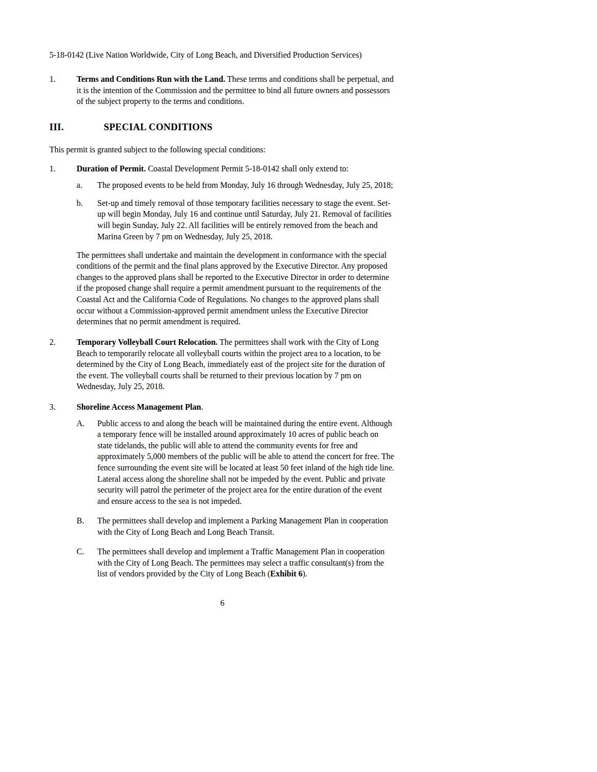5-18-0142 (Live Nation Worldwide, City of Long Beach, and Diversified Production Services)
Terms and Conditions Run with the Land. These terms and conditions shall be perpetual, and it is the intention of the Commission and the permittee to bind all future owners and possessors of the subject property to the terms and conditions.
III. SPECIAL CONDITIONS
This permit is granted subject to the following special conditions:
Duration of Permit. Coastal Development Permit 5-18-0142 shall only extend to:
The proposed events to be held from Monday, July 16 through Wednesday, July 25, 2018;
Set-up and timely removal of those temporary facilities necessary to stage the event. Set-up will begin Monday, July 16 and continue until Saturday, July 21. Removal of facilities will begin Sunday, July 22. All facilities will be entirely removed from the beach and Marina Green by 7 pm on Wednesday, July 25, 2018.
The permittees shall undertake and maintain the development in conformance with the special conditions of the permit and the final plans approved by the Executive Director. Any proposed changes to the approved plans shall be reported to the Executive Director in order to determine if the proposed change shall require a permit amendment pursuant to the requirements of the Coastal Act and the California Code of Regulations. No changes to the approved plans shall occur without a Commission-approved permit amendment unless the Executive Director determines that no permit amendment is required.
Temporary Volleyball Court Relocation. The permittees shall work with the City of Long Beach to temporarily relocate all volleyball courts within the project area to a location, to be determined by the City of Long Beach, immediately east of the project site for the duration of the event. The volleyball courts shall be returned to their previous location by 7 pm on Wednesday, July 25, 2018.
Shoreline Access Management Plan.
Public access to and along the beach will be maintained during the entire event. Although a temporary fence will be installed around approximately 10 acres of public beach on state tidelands, the public will able to attend the community events for free and approximately 5,000 members of the public will be able to attend the concert for free. The fence surrounding the event site will be located at least 50 feet inland of the high tide line. Lateral access along the shoreline shall not be impeded by the event. Public and private security will patrol the perimeter of the project area for the entire duration of the event and ensure access to the sea is not impeded.
The permittees shall develop and implement a Parking Management Plan in cooperation with the City of Long Beach and Long Beach Transit.
The permittees shall develop and implement a Traffic Management Plan in cooperation with the City of Long Beach. The permittees may select a traffic consultant(s) from the list of vendors provided by the City of Long Beach (Exhibit 6).
6